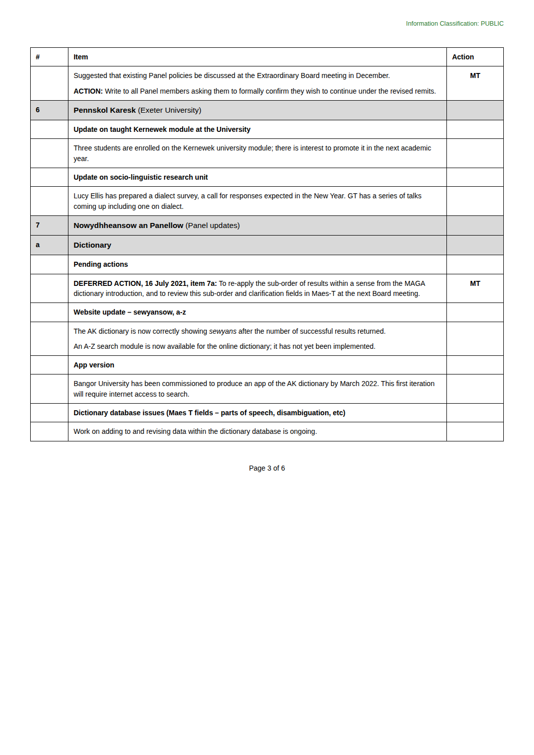Information Classification: PUBLIC
| # | Item | Action |
| --- | --- | --- |
| | Suggested that existing Panel policies be discussed at the Extraordinary Board meeting in December. ACTION: Write to all Panel members asking them to formally confirm they wish to continue under the revised remits. | MT |
| 6 | Pennskol Karesk (Exeter University) | |
| | Update on taught Kernewek module at the University | |
| | Three students are enrolled on the Kernewek university module; there is interest to promote it in the next academic year. | |
| | Update on socio-linguistic research unit | |
| | Lucy Ellis has prepared a dialect survey, a call for responses expected in the New Year. GT has a series of talks coming up including one on dialect. | |
| 7 | Nowydhheansow an Panellow (Panel updates) | |
| a | Dictionary | |
| | Pending actions | |
| | DEFERRED ACTION, 16 July 2021, item 7a: To re-apply the sub-order of results within a sense from the MAGA dictionary introduction, and to review this sub-order and clarification fields in Maes-T at the next Board meeting. | MT |
| | Website update – sewyansow, a-z | |
| | The AK dictionary is now correctly showing sewyans after the number of successful results returned. An A-Z search module is now available for the online dictionary; it has not yet been implemented. | |
| | App version | |
| | Bangor University has been commissioned to produce an app of the AK dictionary by March 2022. This first iteration will require internet access to search. | |
| | Dictionary database issues (Maes T fields – parts of speech, disambiguation, etc) | |
| | Work on adding to and revising data within the dictionary database is ongoing. | |
Page 3 of 6